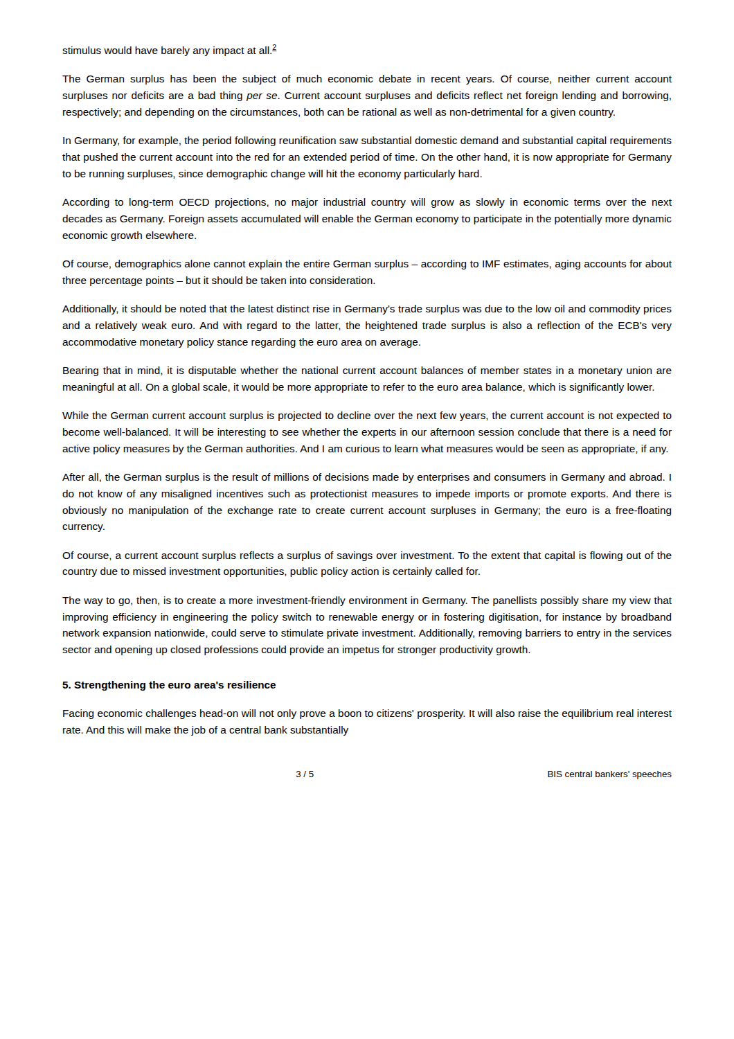stimulus would have barely any impact at all.2
The German surplus has been the subject of much economic debate in recent years. Of course, neither current account surpluses nor deficits are a bad thing per se. Current account surpluses and deficits reflect net foreign lending and borrowing, respectively; and depending on the circumstances, both can be rational as well as non-detrimental for a given country.
In Germany, for example, the period following reunification saw substantial domestic demand and substantial capital requirements that pushed the current account into the red for an extended period of time. On the other hand, it is now appropriate for Germany to be running surpluses, since demographic change will hit the economy particularly hard.
According to long-term OECD projections, no major industrial country will grow as slowly in economic terms over the next decades as Germany. Foreign assets accumulated will enable the German economy to participate in the potentially more dynamic economic growth elsewhere.
Of course, demographics alone cannot explain the entire German surplus – according to IMF estimates, aging accounts for about three percentage points – but it should be taken into consideration.
Additionally, it should be noted that the latest distinct rise in Germany's trade surplus was due to the low oil and commodity prices and a relatively weak euro. And with regard to the latter, the heightened trade surplus is also a reflection of the ECB's very accommodative monetary policy stance regarding the euro area on average.
Bearing that in mind, it is disputable whether the national current account balances of member states in a monetary union are meaningful at all. On a global scale, it would be more appropriate to refer to the euro area balance, which is significantly lower.
While the German current account surplus is projected to decline over the next few years, the current account is not expected to become well-balanced. It will be interesting to see whether the experts in our afternoon session conclude that there is a need for active policy measures by the German authorities. And I am curious to learn what measures would be seen as appropriate, if any.
After all, the German surplus is the result of millions of decisions made by enterprises and consumers in Germany and abroad. I do not know of any misaligned incentives such as protectionist measures to impede imports or promote exports. And there is obviously no manipulation of the exchange rate to create current account surpluses in Germany; the euro is a free-floating currency.
Of course, a current account surplus reflects a surplus of savings over investment. To the extent that capital is flowing out of the country due to missed investment opportunities, public policy action is certainly called for.
The way to go, then, is to create a more investment-friendly environment in Germany. The panellists possibly share my view that improving efficiency in engineering the policy switch to renewable energy or in fostering digitisation, for instance by broadband network expansion nationwide, could serve to stimulate private investment. Additionally, removing barriers to entry in the services sector and opening up closed professions could provide an impetus for stronger productivity growth.
5. Strengthening the euro area's resilience
Facing economic challenges head-on will not only prove a boon to citizens' prosperity. It will also raise the equilibrium real interest rate. And this will make the job of a central bank substantially
3 / 5 BIS central bankers' speeches